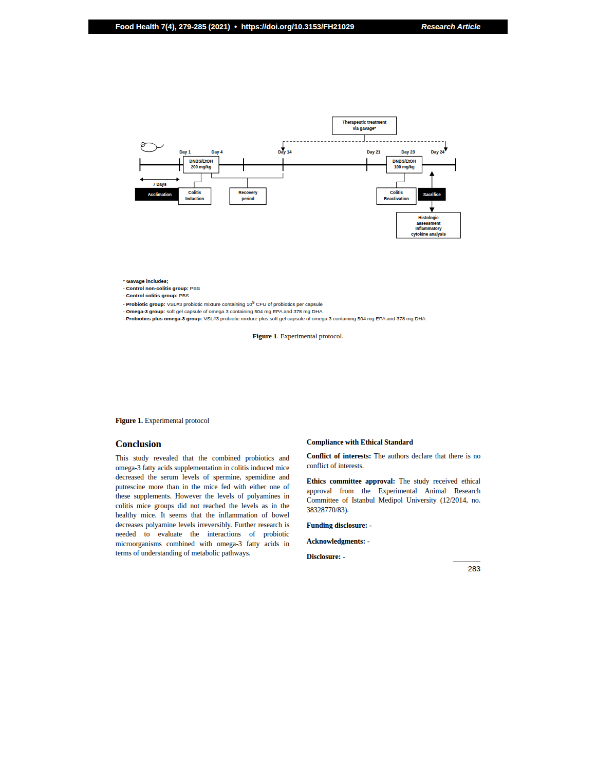Food Health 7(4), 279-285 (2021) • https://doi.org/10.3153/FH21029
Research Article
Therapeutic treatment via gavage* Day 1 Day 4 Day 14 Day 21 Day 23 Day 24 DNBS/EtOH 200 mg/kg DNBS/EtOH 100 mg/kg 7 Days Acclimation Colitis Induction Recovery period Colitis Reactivation Sacrifice Histologic assessment Inflammatory cytokine analysis
* Gavage includes;
- Control non-colitis group: PBS
- Control colitis group: PBS
- Probiotic group: VSL#3 probiotic mixture containing 109 CFU of probiotics per capsule
- Omega-3 group: soft gel capsule of omega 3 containing 504 mg EPA and 378 mg DHA
- Probiotics plus omega-3 group: VSL#3 probiotic mixture plus soft gel capsule of omega 3 containing 504 mg EPA and 378 mg DHA
Figure 1. Experimental protocol.
Figure 1. Experimental protocol
Conclusion
This study revealed that the combined probiotics and omega-3 fatty acids supplementation in colitis induced mice decreased the serum levels of spermine, spemidine and putrescine more than in the mice fed with either one of these supplements. However the levels of polyamines in colitis mice groups did not reached the levels as in the healthy mice. It seems that the inflammation of bowel decreases polyamine levels irreversibly. Further research is needed to evaluate the interactions of probiotic microorganisms combined with omega-3 fatty acids in terms of understanding of metabolic pathways.
Compliance with Ethical Standard
Conflict of interests: The authors declare that there is no conflict of interests.
Ethics committee approval: The study received ethical approval from the Experimental Animal Research Committee of Istanbul Medipol University (12/2014, no. 38328770/83).
Funding disclosure: -
Acknowledgments: -
Disclosure: -
283